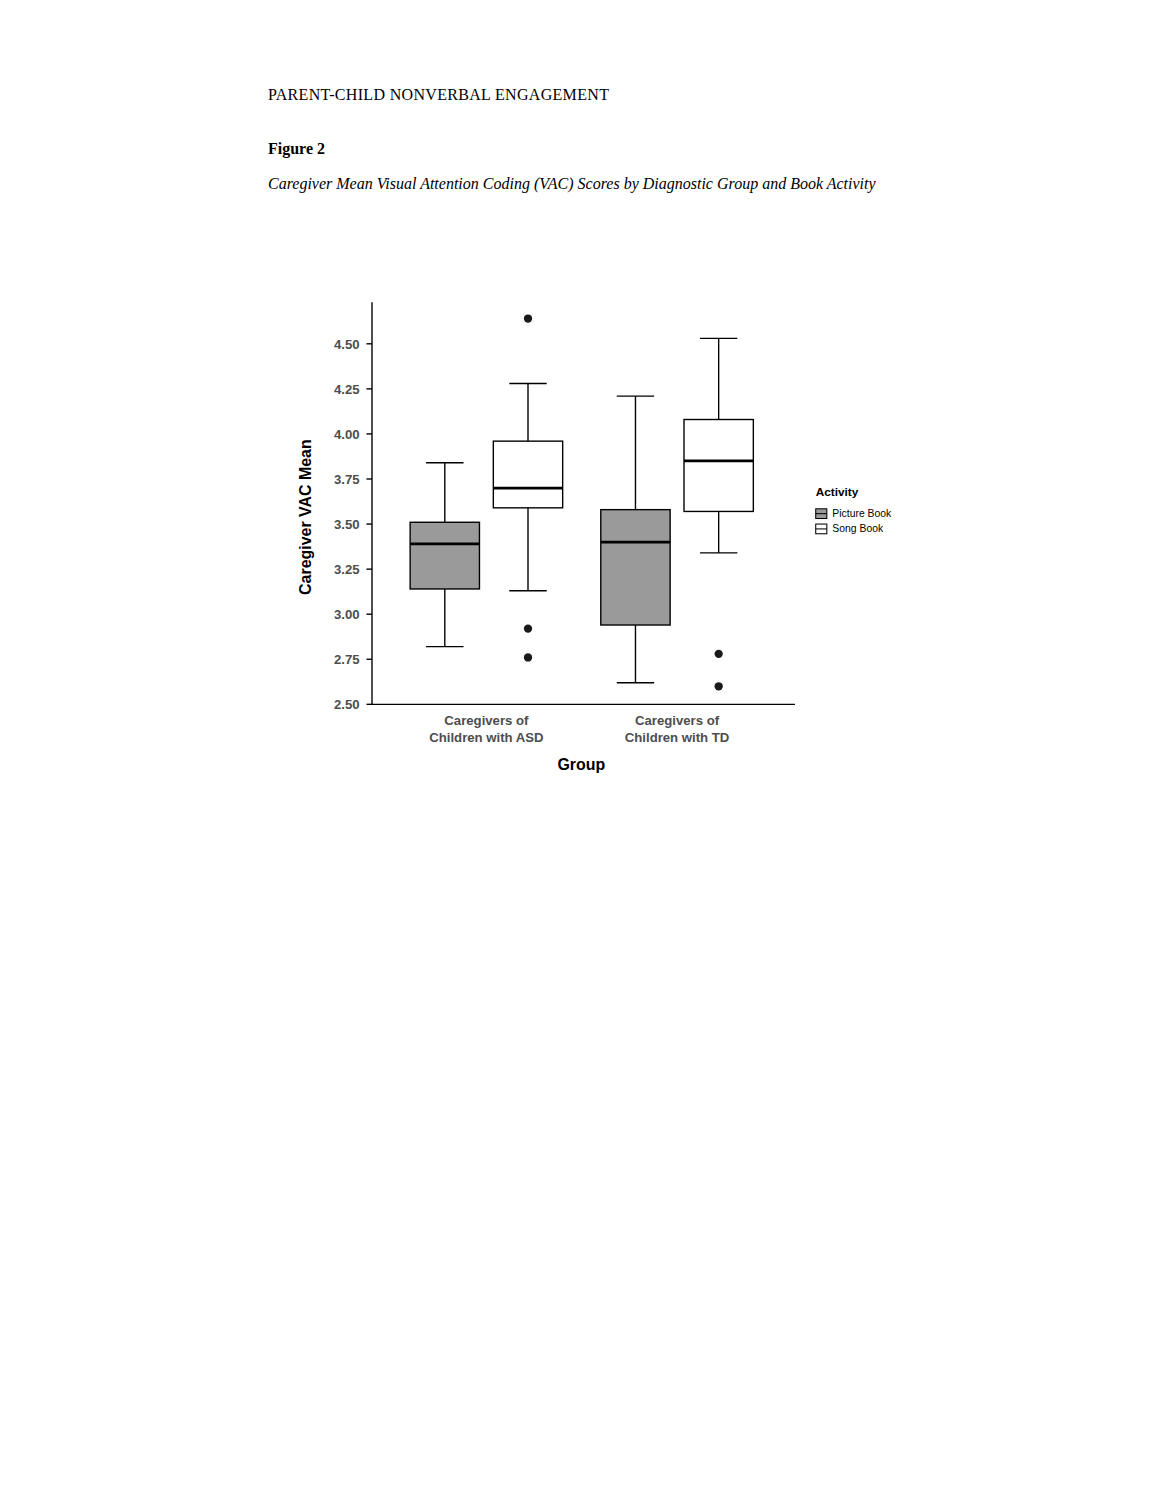PARENT-CHILD NONVERBAL ENGAGEMENT
Figure 2
Caregiver Mean Visual Attention Coding (VAC) Scores by Diagnostic Group and Book Activity
Coordinate mapping used below: y value 2.50 -> y px 700 ; y value 4.50 -> y px 180 scale: 260 px per 1.00 unit (i.e., 65 px per 0.25) y(v) = 700 - (v - 2.50) * 260 4.50 4.25 4.00 3.75 3.50 3.25 3.00 2.75 2.50 Caregiver VAC Mean Caregivers of Children with ASD Caregivers of Children with TD Group Activity Picture Book Song Book